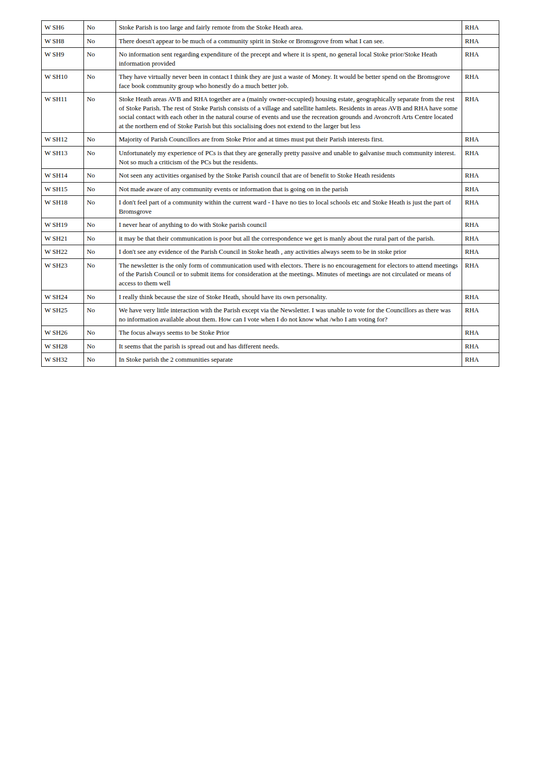| W SH6 | No | Stoke Parish is too large and fairly remote from the Stoke Heath area. | RHA |
| W SH8 | No | There doesn't appear to be much of a community spirit in Stoke or Bromsgrove from what I can see. | RHA |
| W SH9 | No | No information sent regarding expenditure of the precept and where it is spent, no general local Stoke prior/Stoke Heath information provided | RHA |
| W SH10 | No | They have virtually never been in contact I think they are just a waste of Money. It would be better spend on the Bromsgrove face book community group who honestly do a much better job. | RHA |
| W SH11 | No | Stoke Heath areas AVB and RHA together are a (mainly owner-occupied) housing estate, geographically separate from the rest of Stoke Parish. The rest of Stoke Parish consists of a village and satellite hamlets. Residents in areas AVB and RHA have some social contact with each other in the natural course of events and use the recreation grounds and Avoncroft Arts Centre located at the northern end of Stoke Parish but this socialising does not extend to the larger but less | RHA |
| W SH12 | No | Majority of Parish Councillors are from Stoke Prior and at times must put their Parish interests first. | RHA |
| W SH13 | No | Unfortunately my experience of PCs is that they are generally pretty passive and unable to galvanise much community interest. Not so much a criticism of the PCs but the residents. | RHA |
| W SH14 | No | Not seen any activities organised by the Stoke Parish council that are of benefit to Stoke Heath residents | RHA |
| W SH15 | No | Not made aware of any community events or information that is going on in the parish | RHA |
| W SH18 | No | I don't feel part of a community within the current ward - I have no ties to local schools etc and Stoke Heath is just the part of Bromsgrove | RHA |
| W SH19 | No | I never hear of anything to do with Stoke parish council | RHA |
| W SH21 | No | it may be that their communication is poor but all the correspondence we get is manly about the rural part of the parish. | RHA |
| W SH22 | No | I don't see any evidence of the Parish Council in Stoke heath , any activities always seem to be in stoke prior | RHA |
| W SH23 | No | The newsletter is the only form of communication used with electors. There is no encouragement for electors to attend meetings of the Parish Council or to submit items for consideration at the meetings. Minutes of meetings are not circulated or means of access to them well | RHA |
| W SH24 | No | I really think because the size of Stoke Heath, should have its own personality. | RHA |
| W SH25 | No | We have very little interaction with the Parish except via the Newsletter. I was unable to vote for the Councillors as there was no information available about them. How can I vote when I do not know what /who I am voting for? | RHA |
| W SH26 | No | The focus always seems to be Stoke Prior | RHA |
| W SH28 | No | It seems that the parish is spread out and has different needs. | RHA |
| W SH32 | No | In Stoke parish the 2 communities separate | RHA |